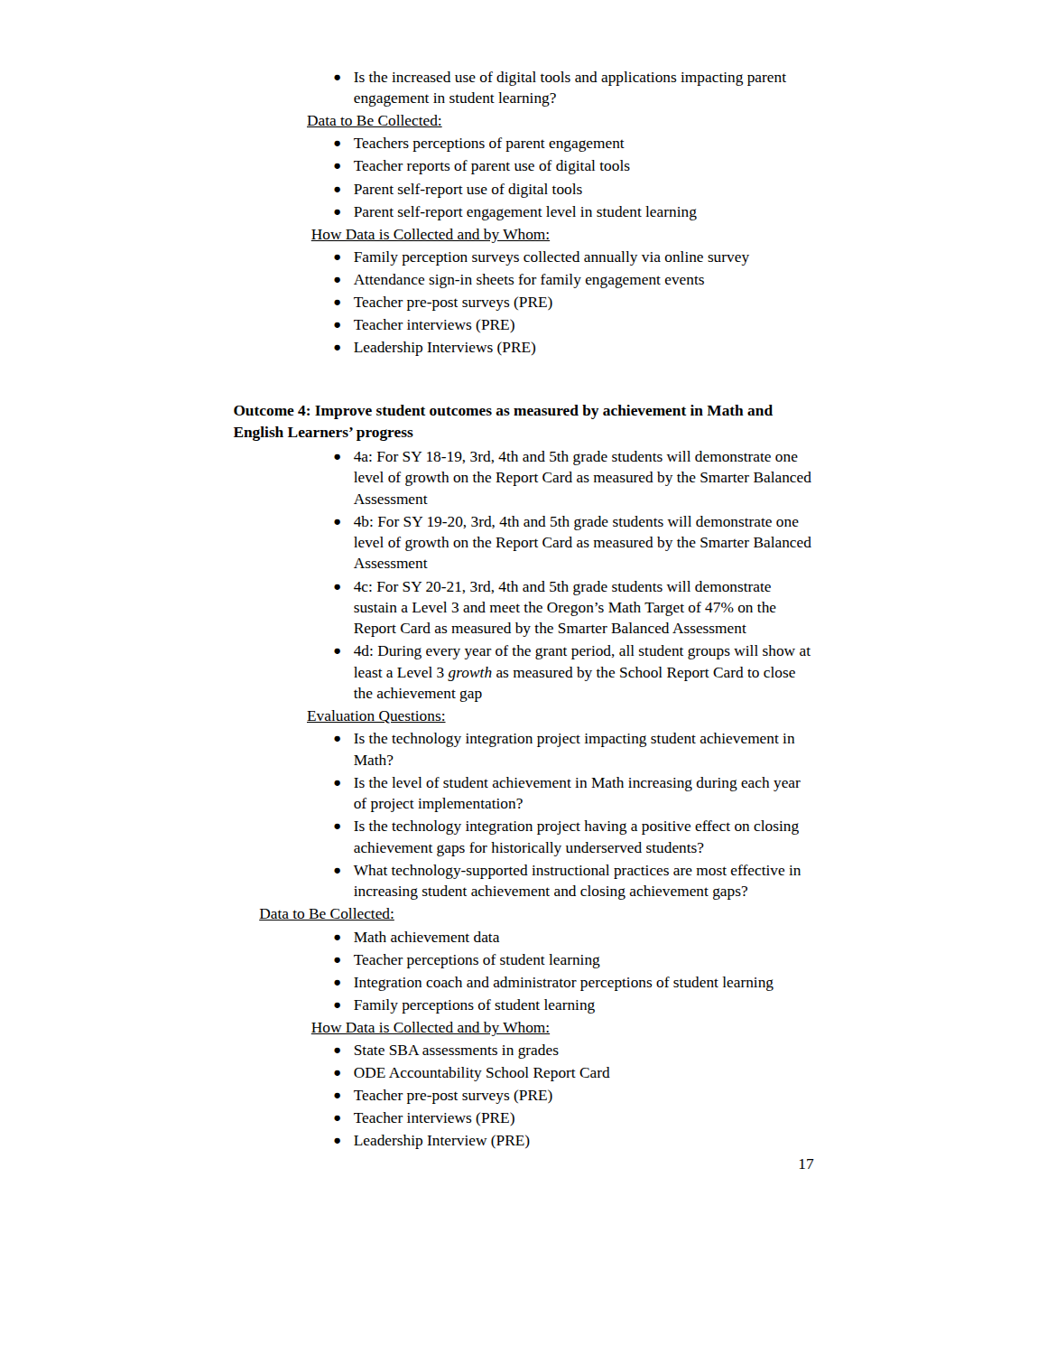Is the increased use of digital tools and applications impacting parent engagement in student learning?
Data to Be Collected:
Teachers perceptions of parent engagement
Teacher reports of parent use of digital tools
Parent self-report use of digital tools
Parent self-report engagement level in student learning
How Data is Collected and by Whom:
Family perception surveys collected annually via online survey
Attendance sign-in sheets for family engagement events
Teacher pre-post surveys (PRE)
Teacher interviews (PRE)
Leadership Interviews (PRE)
Outcome 4: Improve student outcomes as measured by achievement in Math and English Learners’ progress
4a: For SY 18-19, 3rd, 4th and 5th grade students will demonstrate one level of growth on the Report Card as measured by the Smarter Balanced Assessment
4b: For SY 19-20, 3rd, 4th and 5th grade students will demonstrate one level of growth on the Report Card as measured by the Smarter Balanced Assessment
4c: For SY 20-21, 3rd, 4th and 5th grade students will demonstrate sustain a Level 3 and meet the Oregon’s Math Target of 47% on the Report Card as measured by the Smarter Balanced Assessment
4d: During every year of the grant period, all student groups will show at least a Level 3 growth as measured by the School Report Card to close the achievement gap
Evaluation Questions:
Is the technology integration project impacting student achievement in Math?
Is the level of student achievement in Math increasing during each year of project implementation?
Is the technology integration project having a positive effect on closing achievement gaps for historically underserved students?
What technology-supported instructional practices are most effective in increasing student achievement and closing achievement gaps?
Data to Be Collected:
Math achievement data
Teacher perceptions of student learning
Integration coach and administrator perceptions of student learning
Family perceptions of student learning
How Data is Collected and by Whom:
State SBA assessments in grades
ODE Accountability School Report Card
Teacher pre-post surveys (PRE)
Teacher interviews (PRE)
Leadership Interview (PRE)
17